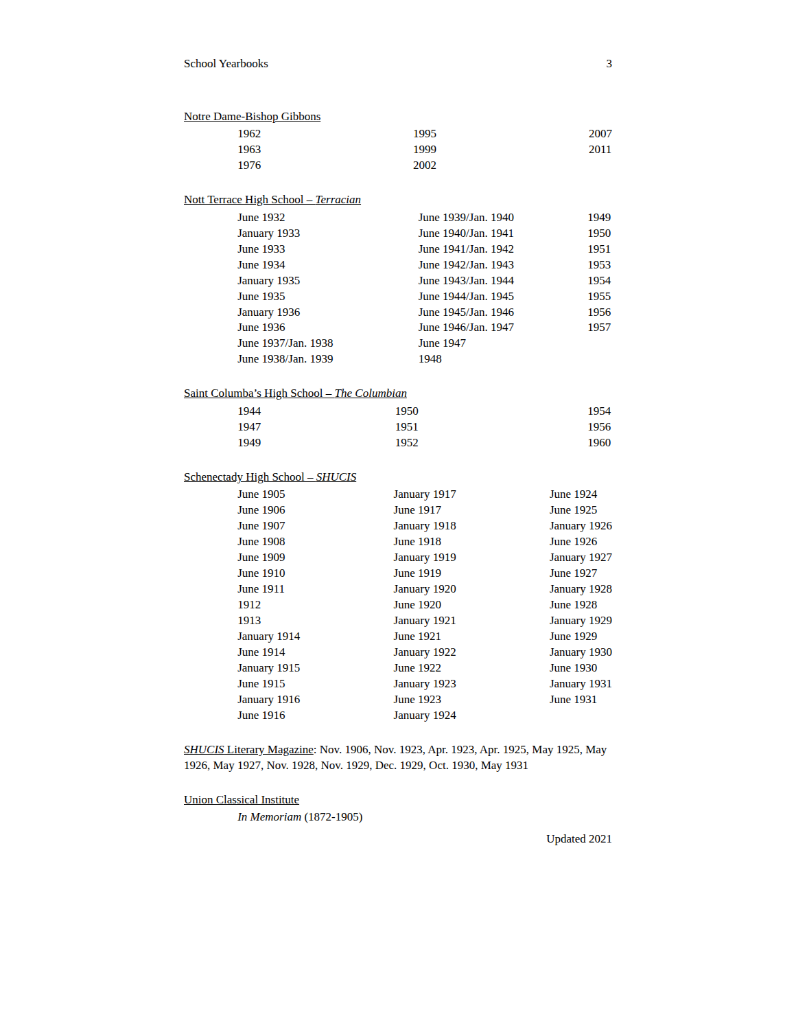School Yearbooks
3
Notre Dame-Bishop Gibbons
| 1962 | 1995 | 2007 |
| 1963 | 1999 | 2011 |
| 1976 | 2002 | |
Nott Terrace High School – Terracian
| June 1932 | June 1939/Jan. 1940 | 1949 |
| January 1933 | June 1940/Jan. 1941 | 1950 |
| June 1933 | June 1941/Jan. 1942 | 1951 |
| June 1934 | June 1942/Jan. 1943 | 1953 |
| January 1935 | June 1943/Jan. 1944 | 1954 |
| June 1935 | June 1944/Jan. 1945 | 1955 |
| January 1936 | June 1945/Jan. 1946 | 1956 |
| June 1936 | June 1946/Jan. 1947 | 1957 |
| June 1937/Jan. 1938 | June 1947 | |
| June 1938/Jan. 1939 | 1948 | |
Saint Columba’s High School – The Columbian
| 1944 | 1950 | 1954 |
| 1947 | 1951 | 1956 |
| 1949 | 1952 | 1960 |
Schenectady High School – SHUCIS
| June 1905 | January 1917 | June 1924 |
| June 1906 | June 1917 | June 1925 |
| June 1907 | January 1918 | January 1926 |
| June 1908 | June 1918 | June 1926 |
| June 1909 | January 1919 | January 1927 |
| June 1910 | June 1919 | June 1927 |
| June 1911 | January 1920 | January 1928 |
| 1912 | June 1920 | June 1928 |
| 1913 | January 1921 | January 1929 |
| January 1914 | June 1921 | June 1929 |
| June 1914 | January 1922 | January 1930 |
| January 1915 | June 1922 | June 1930 |
| June 1915 | January 1923 | January 1931 |
| January 1916 | June 1923 | June 1931 |
| June 1916 | January 1924 | |
SHUCIS Literary Magazine: Nov. 1906, Nov. 1923, Apr. 1923, Apr. 1925, May 1925, May 1926, May 1927, Nov. 1928, Nov. 1929, Dec. 1929, Oct. 1930, May 1931
Union Classical Institute
In Memoriam (1872-1905)
Updated 2021